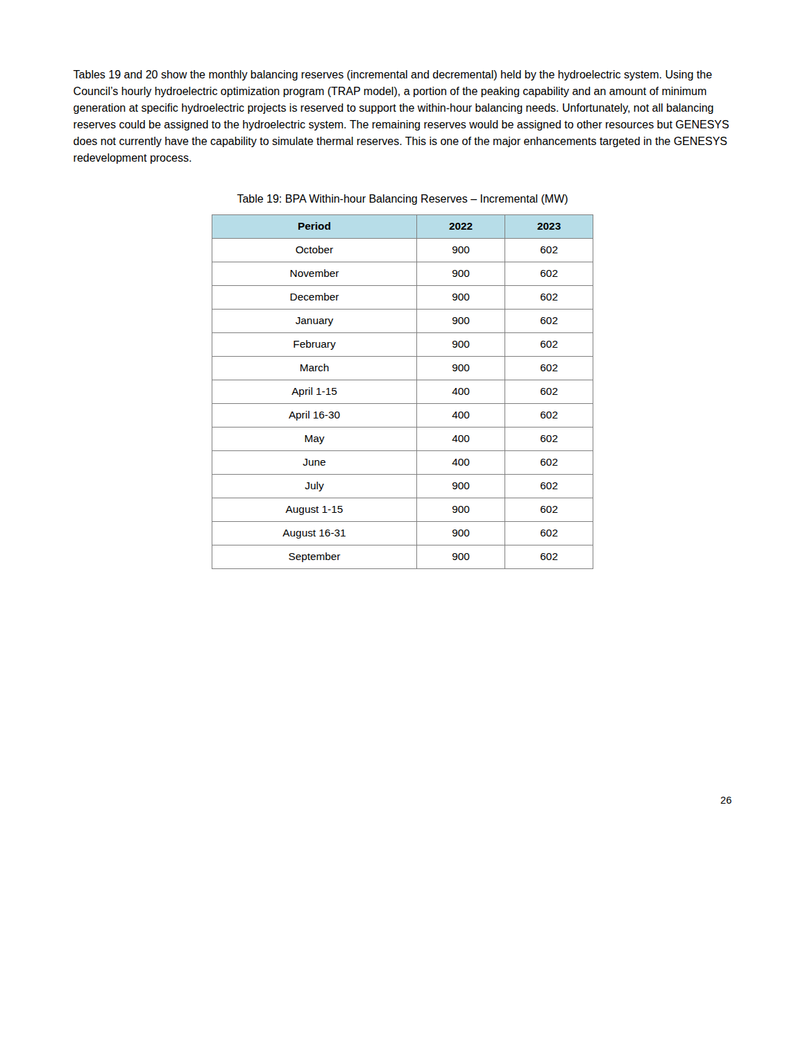Tables 19 and 20 show the monthly balancing reserves (incremental and decremental) held by the hydroelectric system. Using the Council’s hourly hydroelectric optimization program (TRAP model), a portion of the peaking capability and an amount of minimum generation at specific hydroelectric projects is reserved to support the within-hour balancing needs. Unfortunately, not all balancing reserves could be assigned to the hydroelectric system. The remaining reserves would be assigned to other resources but GENESYS does not currently have the capability to simulate thermal reserves. This is one of the major enhancements targeted in the GENESYS redevelopment process.
Table 19: BPA Within-hour Balancing Reserves – Incremental (MW)
| Period | 2022 | 2023 |
| --- | --- | --- |
| October | 900 | 602 |
| November | 900 | 602 |
| December | 900 | 602 |
| January | 900 | 602 |
| February | 900 | 602 |
| March | 900 | 602 |
| April 1-15 | 400 | 602 |
| April 16-30 | 400 | 602 |
| May | 400 | 602 |
| June | 400 | 602 |
| July | 900 | 602 |
| August 1-15 | 900 | 602 |
| August 16-31 | 900 | 602 |
| September | 900 | 602 |
26